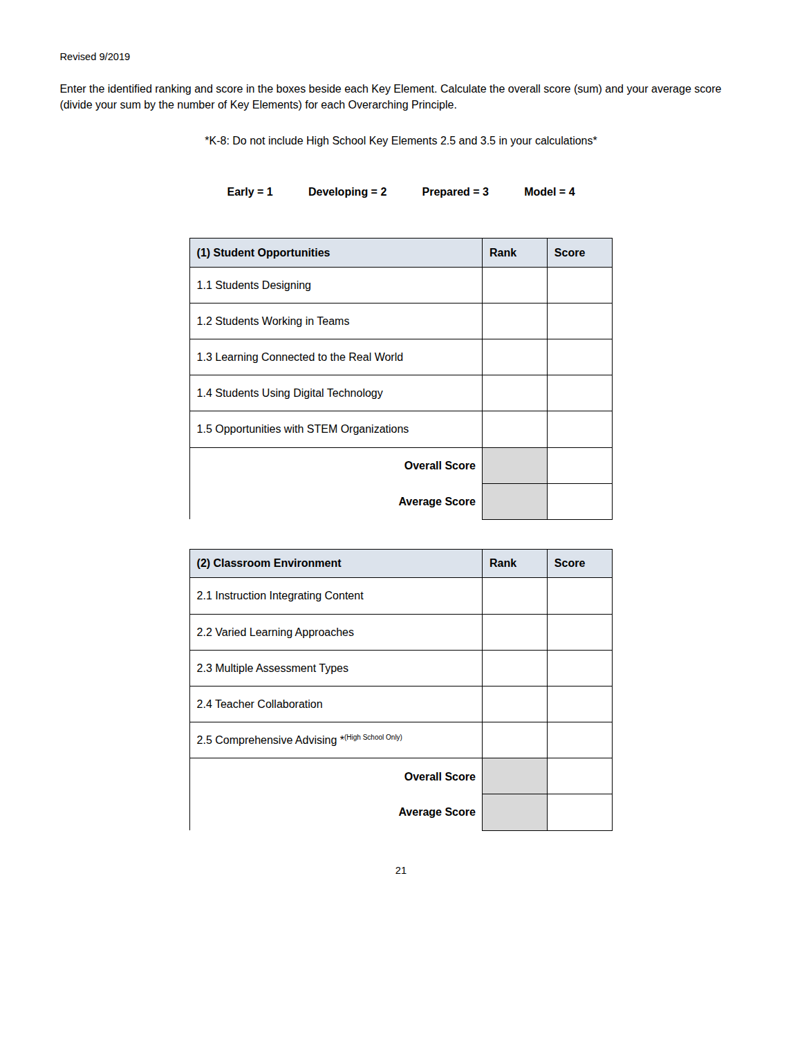Revised 9/2019
Enter the identified ranking and score in the boxes beside each Key Element. Calculate the overall score (sum) and your average score (divide your sum by the number of Key Elements) for each Overarching Principle.
*K-8: Do not include High School Key Elements 2.5 and 3.5 in your calculations*
Early = 1 Developing = 2 Prepared = 3 Model = 4
| (1) Student Opportunities | Rank | Score |
| --- | --- | --- |
| 1.1 Students Designing | | |
| 1.2 Students Working in Teams | | |
| 1.3 Learning Connected to the Real World | | |
| 1.4 Students Using Digital Technology | | |
| 1.5 Opportunities with STEM Organizations | | |
| Overall Score | | |
| Average Score | | |
| (2) Classroom Environment | Rank | Score |
| --- | --- | --- |
| 2.1 Instruction Integrating Content | | |
| 2.2 Varied Learning Approaches | | |
| 2.3 Multiple Assessment Types | | |
| 2.4 Teacher Collaboration | | |
| 2.5 Comprehensive Advising * (High School Only) | | |
| Overall Score | | |
| Average Score | | |
21